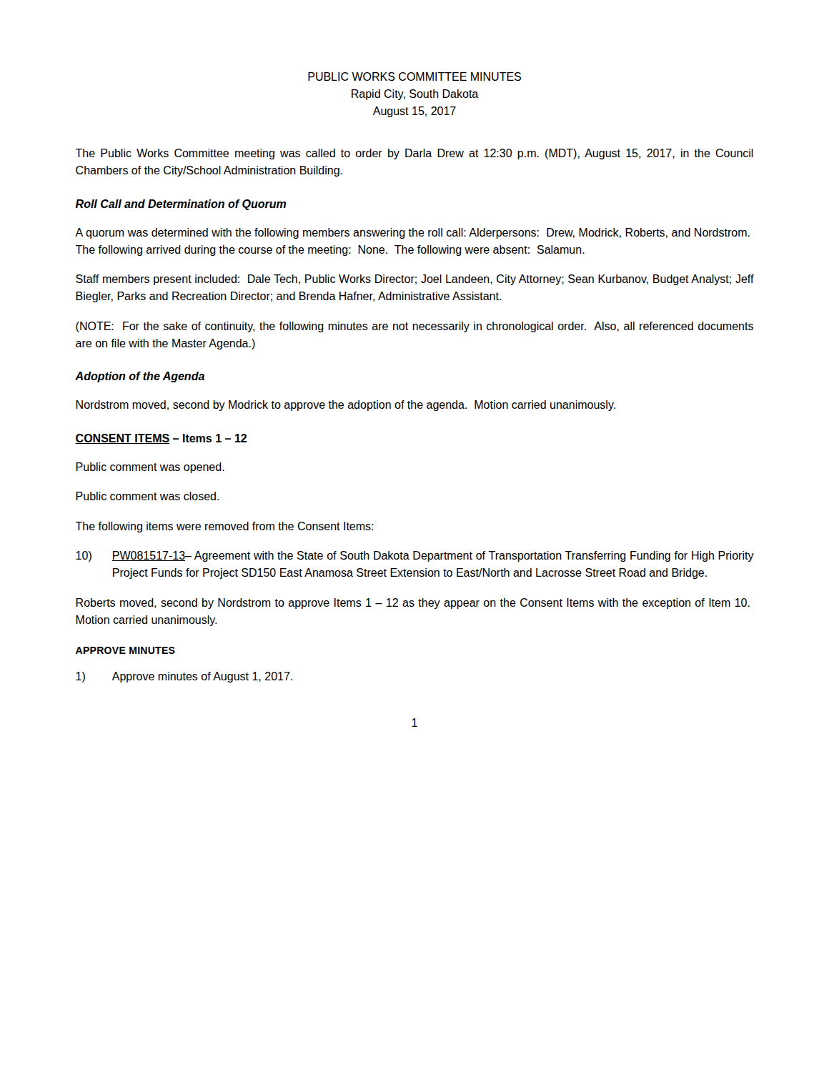PUBLIC WORKS COMMITTEE MINUTES
Rapid City, South Dakota
August 15, 2017
The Public Works Committee meeting was called to order by Darla Drew at 12:30 p.m. (MDT), August 15, 2017, in the Council Chambers of the City/School Administration Building.
Roll Call and Determination of Quorum
A quorum was determined with the following members answering the roll call: Alderpersons: Drew, Modrick, Roberts, and Nordstrom. The following arrived during the course of the meeting: None. The following were absent: Salamun.
Staff members present included: Dale Tech, Public Works Director; Joel Landeen, City Attorney; Sean Kurbanov, Budget Analyst; Jeff Biegler, Parks and Recreation Director; and Brenda Hafner, Administrative Assistant.
(NOTE: For the sake of continuity, the following minutes are not necessarily in chronological order. Also, all referenced documents are on file with the Master Agenda.)
Adoption of the Agenda
Nordstrom moved, second by Modrick to approve the adoption of the agenda. Motion carried unanimously.
CONSENT ITEMS – Items 1 – 12
Public comment was opened.
Public comment was closed.
The following items were removed from the Consent Items:
10)
PW081517-13– Agreement with the State of South Dakota Department of Transportation Transferring Funding for High Priority Project Funds for Project SD150 East Anamosa Street Extension to East/North and Lacrosse Street Road and Bridge.
Roberts moved, second by Nordstrom to approve Items 1 – 12 as they appear on the Consent Items with the exception of Item 10. Motion carried unanimously.
Approve Minutes
1)
Approve minutes of August 1, 2017.
1